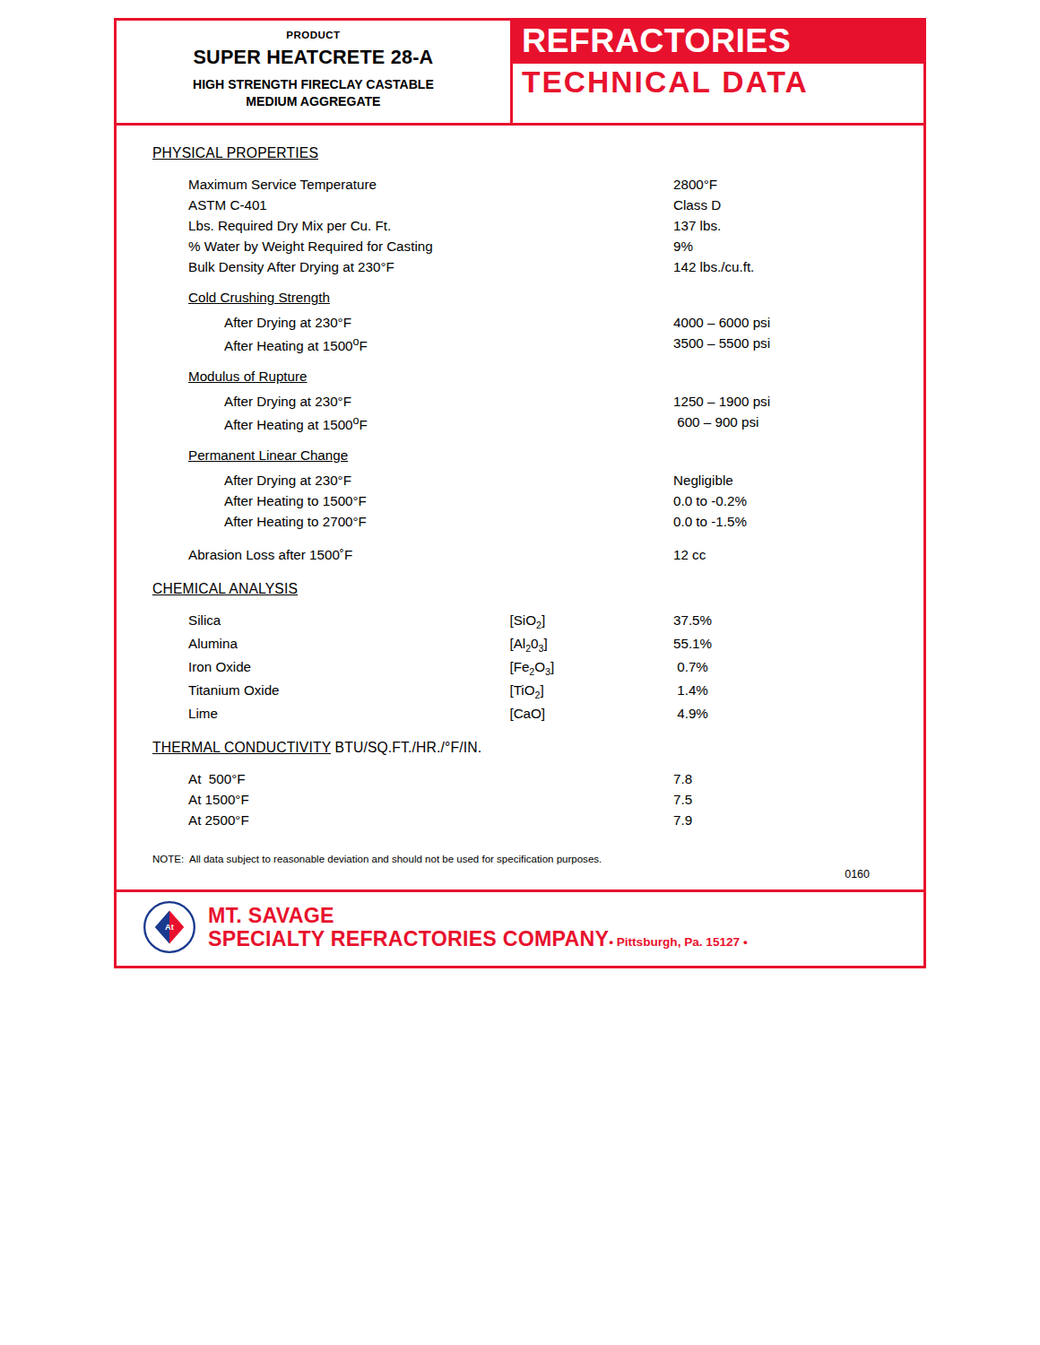PRODUCT
SUPER HEATCRETE 28-A
HIGH STRENGTH FIRECLAY CASTABLE
MEDIUM AGGREGATE
REFRACTORIES
TECHNICAL DATA
PHYSICAL PROPERTIES
| Maximum Service Temperature | 2800°F |
| ASTM C-401 | Class D |
| Lbs. Required Dry Mix per Cu. Ft. | 137 lbs. |
| % Water by Weight Required for Casting | 9% |
| Bulk Density After Drying at 230°F | 142 lbs./cu.ft. |
Cold Crushing Strength
| After Drying at 230°F | 4000 – 6000 psi |
| After Heating at 1500 o F | 3500 – 5500 psi |
Modulus of Rupture
| After Drying at 230°F | 1250 – 1900 psi |
| After Heating at 1500 o F | 600 – 900 psi |
Permanent Linear Change
| After Drying at 230°F | Negligible |
| After Heating to 1500°F | 0.0 to -0.2% |
| After Heating to 2700°F | 0.0 to -1.5% |
| Abrasion Loss after 1500˚F | 12 cc |
CHEMICAL ANALYSIS
| Silica | [SiO 2 ] | 37.5% |
| Alumina | [Al 2 0 3 ] | 55.1% |
| Iron Oxide | [Fe 2 O 3 ] | 0.7% |
| Titanium Oxide | [TiO 2 ] | 1.4% |
| Lime | [CaO] | 4.9% |
THERMAL CONDUCTIVITY BTU/SQ.FT./HR./°F/IN.
| At 500°F | 7.8 |
| At 1500°F | 7.5 |
| At 2500°F | 7.9 |
NOTE: All data subject to reasonable deviation and should not be used for specification purposes.
0160
At
MT. SAVAGE
SPECIALTY REFRACTORIES COMPANY• Pittsburgh, Pa. 15127 •